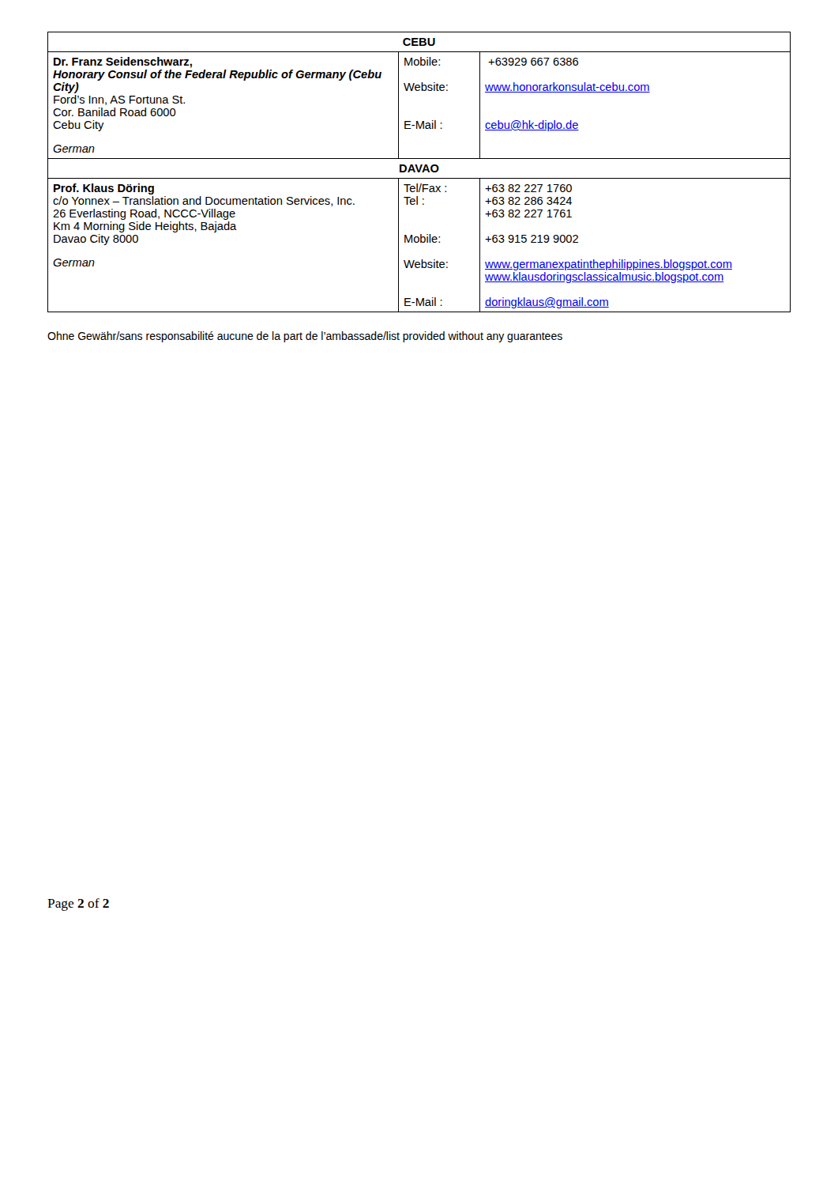| CEBU |
| Dr. Franz Seidenschwarz, Honorary Consul of the Federal Republic of Germany (Cebu City) Ford’s Inn, AS Fortuna St. Cor. Banilad Road 6000 Cebu City German | Mobile: Website: E-Mail : | +63929 667 6386 www.honorarkonsulat-cebu.com cebu@hk-diplo.de |
| DAVAO |
| Prof. Klaus Döring c/o Yonnex – Translation and Documentation Services, Inc. 26 Everlasting Road, NCCC-Village Km 4 Morning Side Heights, Bajada Davao City 8000 German | Tel/Fax : Tel : Mobile: Website: E-Mail : | +63 82 227 1760 +63 82 286 3424 +63 82 227 1761 +63 915 219 9002 www.germanexpatinthephilippines.blogspot.com www.klausdoringsclassicalmusic.blogspot.com doringklaus@gmail.com |
Ohne Gewähr/sans responsabilité aucune de la part de l’ambassade/list provided without any guarantees
Page 2 of 2